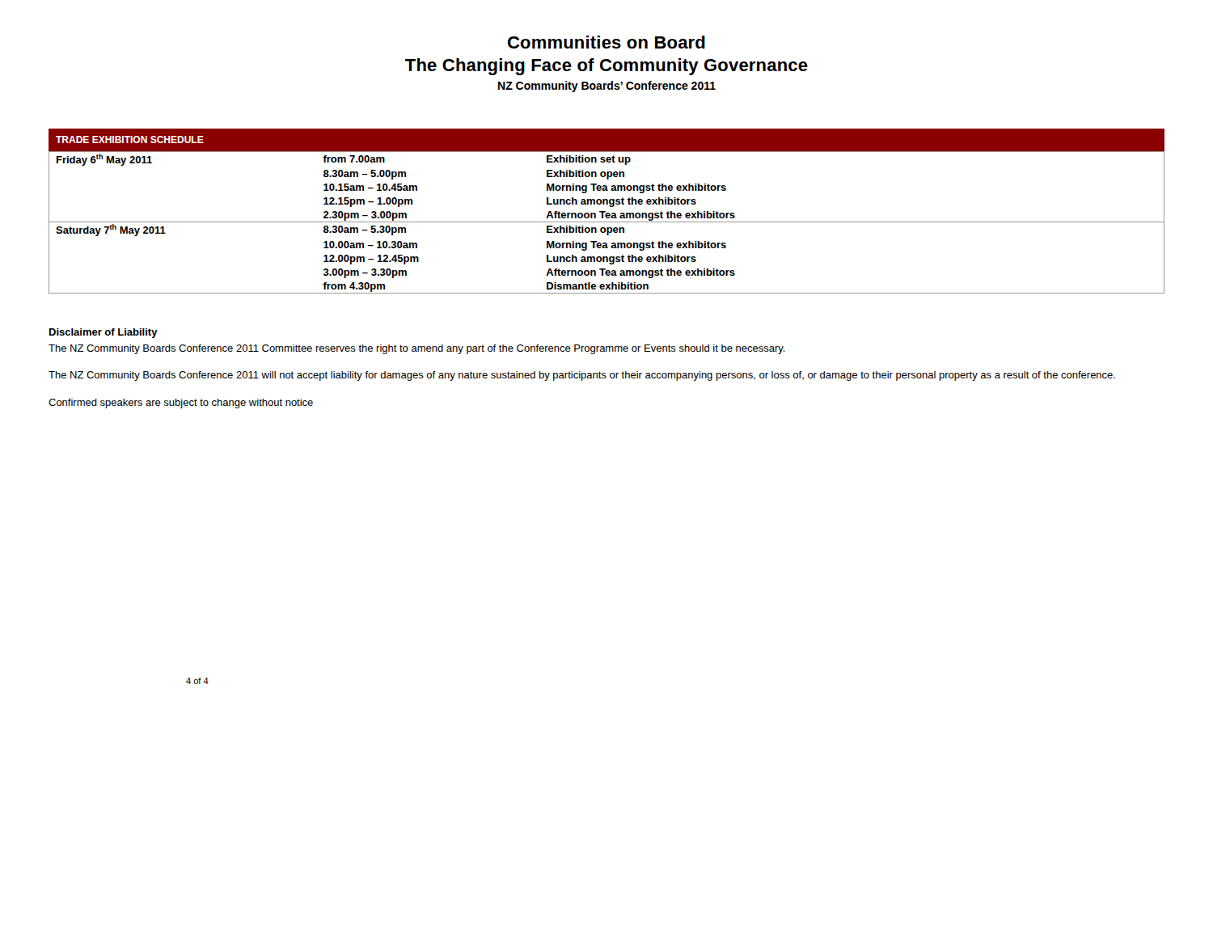Communities on Board
The Changing Face of Community Governance
NZ Community Boards’ Conference 2011
TRADE EXHIBITION SCHEDULE
| Friday 6 th May 2011 | from 7.00am | Exhibition set up |
| | 8.30am – 5.00pm | Exhibition open |
| | 10.15am – 10.45am | Morning Tea amongst the exhibitors |
| | 12.15pm – 1.00pm | Lunch amongst the exhibitors |
| | 2.30pm – 3.00pm | Afternoon Tea amongst the exhibitors |
| Saturday 7 th May 2011 | 8.30am – 5.30pm | Exhibition open |
| | 10.00am – 10.30am | Morning Tea amongst the exhibitors |
| | 12.00pm – 12.45pm | Lunch amongst the exhibitors |
| | 3.00pm – 3.30pm | Afternoon Tea amongst the exhibitors |
| | from 4.30pm | Dismantle exhibition |
Disclaimer of Liability
The NZ Community Boards Conference 2011 Committee reserves the right to amend any part of the Conference Programme or Events should it be necessary.
The NZ Community Boards Conference 2011 will not accept liability for damages of any nature sustained by participants or their accompanying persons, or loss of, or damage to their personal property as a result of the conference.
Confirmed speakers are subject to change without notice
4 of 4